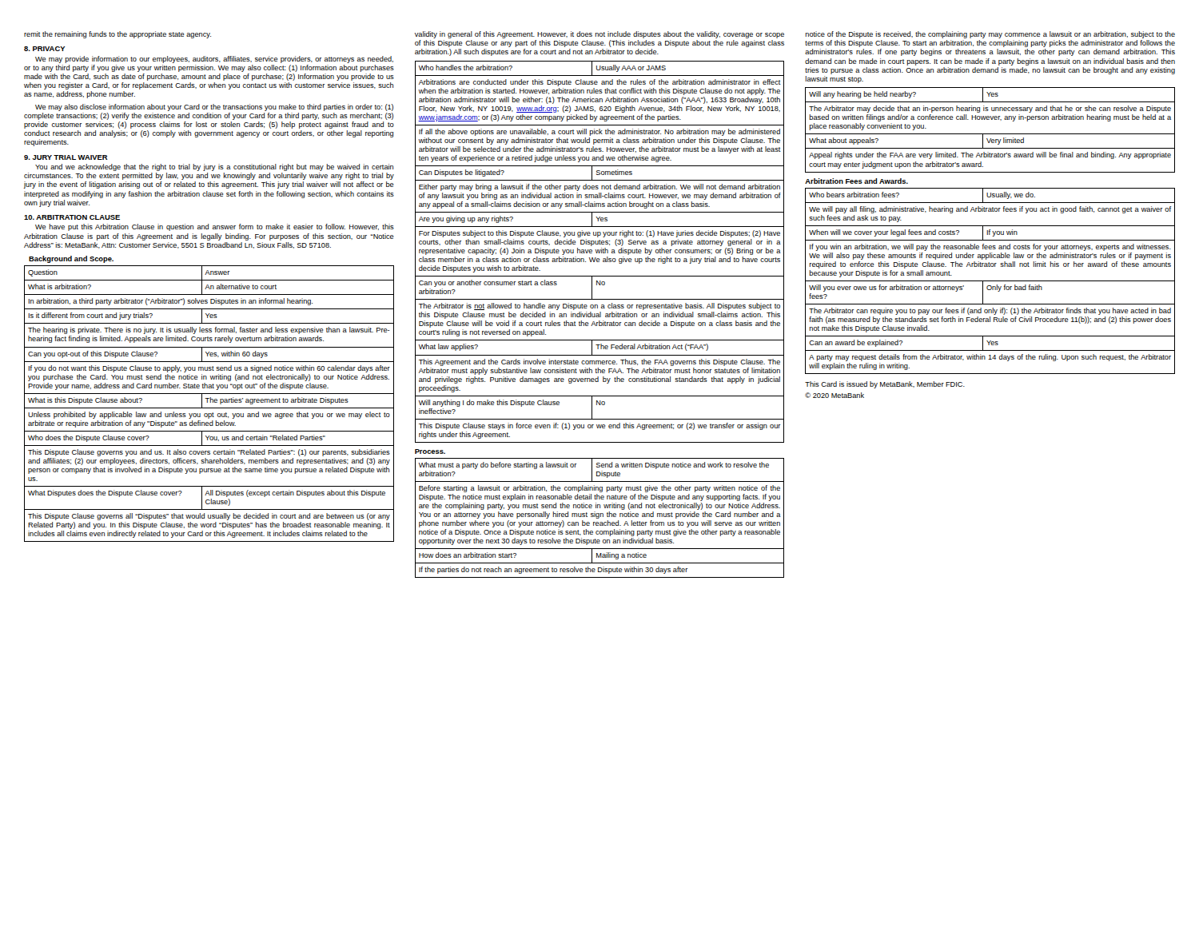remit the remaining funds to the appropriate state agency.
8. PRIVACY
We may provide information to our employees, auditors, affiliates, service providers, or attorneys as needed, or to any third party if you give us your written permission. We may also collect: (1) Information about purchases made with the Card, such as date of purchase, amount and place of purchase; (2) Information you provide to us when you register a Card, or for replacement Cards, or when you contact us with customer service issues, such as name, address, phone number.
We may also disclose information about your Card or the transactions you make to third parties in order to: (1) complete transactions; (2) verify the existence and condition of your Card for a third party, such as merchant; (3) provide customer services; (4) process claims for lost or stolen Cards; (5) help protect against fraud and to conduct research and analysis; or (6) comply with government agency or court orders, or other legal reporting requirements.
9. JURY TRIAL WAIVER
You and we acknowledge that the right to trial by jury is a constitutional right but may be waived in certain circumstances. To the extent permitted by law, you and we knowingly and voluntarily waive any right to trial by jury in the event of litigation arising out of or related to this agreement. This jury trial waiver will not affect or be interpreted as modifying in any fashion the arbitration clause set forth in the following section, which contains its own jury trial waiver.
10. ARBITRATION CLAUSE
We have put this Arbitration Clause in question and answer form to make it easier to follow. However, this Arbitration Clause is part of this Agreement and is legally binding. For purposes of this section, our “Notice Address” is: MetaBank, Attn: Customer Service, 5501 S Broadband Ln, Sioux Falls, SD 57108.
Background and Scope.
| Question | Answer |
| What is arbitration? | An alternative to court |
| In arbitration, a third party arbitrator (“Arbitrator”) solves Disputes in an informal hearing. |
| Is it different from court and jury trials? | Yes |
| The hearing is private. There is no jury. It is usually less formal, faster and less expensive than a lawsuit. Pre-hearing fact finding is limited. Appeals are limited. Courts rarely overturn arbitration awards. |
| Can you opt-out of this Dispute Clause? | Yes, within 60 days |
| If you do not want this Dispute Clause to apply, you must send us a signed notice within 60 calendar days after you purchase the Card. You must send the notice in writing (and not electronically) to our Notice Address. Provide your name, address and Card number. State that you “opt out” of the dispute clause. |
| What is this Dispute Clause about? | The parties’ agreement to arbitrate Disputes |
| Unless prohibited by applicable law and unless you opt out, you and we agree that you or we may elect to arbitrate or require arbitration of any "Dispute" as defined below. |
| Who does the Dispute Clause cover? | You, us and certain "Related Parties" |
| This Dispute Clause governs you and us. It also covers certain "Related Parties": (1) our parents, subsidiaries and affiliates; (2) our employees, directors, officers, shareholders, members and representatives; and (3) any person or company that is involved in a Dispute you pursue at the same time you pursue a related Dispute with us. |
| What Disputes does the Dispute Clause cover? | All Disputes (except certain Disputes about this Dispute Clause) |
| This Dispute Clause governs all “Disputes” that would usually be decided in court and are between us (or any Related Party) and you. In this Dispute Clause, the word “Disputes” has the broadest reasonable meaning. It includes all claims even indirectly related to your Card or this Agreement. It includes claims related to the |
validity in general of this Agreement. However, it does not include disputes about the validity, coverage or scope of this Dispute Clause or any part of this Dispute Clause. (This includes a Dispute about the rule against class arbitration.) All such disputes are for a court and not an Arbitrator to decide.
| Who handles the arbitration? | Usually AAA or JAMS |
| Arbitrations are conducted under this Dispute Clause and the rules of the arbitration administrator in effect when the arbitration is started. However, arbitration rules that conflict with this Dispute Clause do not apply. The arbitration administrator will be either: (1) The American Arbitration Association ("AAA"), 1633 Broadway, 10th Floor, New York, NY 10019, www.adr.org ; (2) JAMS, 620 Eighth Avenue, 34th Floor, New York, NY 10018, www.jamsadr.com ; or (3) Any other company picked by agreement of the parties. |
| If all the above options are unavailable, a court will pick the administrator. No arbitration may be administered without our consent by any administrator that would permit a class arbitration under this Dispute Clause. The arbitrator will be selected under the administrator's rules. However, the arbitrator must be a lawyer with at least ten years of experience or a retired judge unless you and we otherwise agree. |
| Can Disputes be litigated? | Sometimes |
| Either party may bring a lawsuit if the other party does not demand arbitration. We will not demand arbitration of any lawsuit you bring as an individual action in small-claims court. However, we may demand arbitration of any appeal of a small-claims decision or any small-claims action brought on a class basis. |
| Are you giving up any rights? | Yes |
| For Disputes subject to this Dispute Clause, you give up your right to: (1) Have juries decide Disputes; (2) Have courts, other than small-claims courts, decide Disputes; (3) Serve as a private attorney general or in a representative capacity; (4) Join a Dispute you have with a dispute by other consumers; or (5) Bring or be a class member in a class action or class arbitration. We also give up the right to a jury trial and to have courts decide Disputes you wish to arbitrate. |
| Can you or another consumer start a class arbitration? | No |
| The Arbitrator is not allowed to handle any Dispute on a class or representative basis. All Disputes subject to this Dispute Clause must be decided in an individual arbitration or an individual small-claims action. This Dispute Clause will be void if a court rules that the Arbitrator can decide a Dispute on a class basis and the court's ruling is not reversed on appeal. |
| What law applies? | The Federal Arbitration Act (“FAA”) |
| This Agreement and the Cards involve interstate commerce. Thus, the FAA governs this Dispute Clause. The Arbitrator must apply substantive law consistent with the FAA. The Arbitrator must honor statutes of limitation and privilege rights. Punitive damages are governed by the constitutional standards that apply in judicial proceedings. |
| Will anything I do make this Dispute Clause ineffective? | No |
| This Dispute Clause stays in force even if: (1) you or we end this Agreement; or (2) we transfer or assign our rights under this Agreement. |
Process.
| What must a party do before starting a lawsuit or arbitration? | Send a written Dispute notice and work to resolve the Dispute |
| Before starting a lawsuit or arbitration, the complaining party must give the other party written notice of the Dispute. The notice must explain in reasonable detail the nature of the Dispute and any supporting facts. If you are the complaining party, you must send the notice in writing (and not electronically) to our Notice Address. You or an attorney you have personally hired must sign the notice and must provide the Card number and a phone number where you (or your attorney) can be reached. A letter from us to you will serve as our written notice of a Dispute. Once a Dispute notice is sent, the complaining party must give the other party a reasonable opportunity over the next 30 days to resolve the Dispute on an individual basis. |
| How does an arbitration start? | Mailing a notice |
| If the parties do not reach an agreement to resolve the Dispute within 30 days after |
notice of the Dispute is received, the complaining party may commence a lawsuit or an arbitration, subject to the terms of this Dispute Clause. To start an arbitration, the complaining party picks the administrator and follows the administrator's rules. If one party begins or threatens a lawsuit, the other party can demand arbitration. This demand can be made in court papers. It can be made if a party begins a lawsuit on an individual basis and then tries to pursue a class action. Once an arbitration demand is made, no lawsuit can be brought and any existing lawsuit must stop.
| Will any hearing be held nearby? | Yes |
| The Arbitrator may decide that an in-person hearing is unnecessary and that he or she can resolve a Dispute based on written filings and/or a conference call. However, any in-person arbitration hearing must be held at a place reasonably convenient to you. |
| What about appeals? | Very limited |
| Appeal rights under the FAA are very limited. The Arbitrator's award will be final and binding. Any appropriate court may enter judgment upon the arbitrator's award. |
Arbitration Fees and Awards.
| Who bears arbitration fees? | Usually, we do. |
| We will pay all filing, administrative, hearing and Arbitrator fees if you act in good faith, cannot get a waiver of such fees and ask us to pay. |
| When will we cover your legal fees and costs? | If you win |
| If you win an arbitration, we will pay the reasonable fees and costs for your attorneys, experts and witnesses. We will also pay these amounts if required under applicable law or the administrator's rules or if payment is required to enforce this Dispute Clause. The Arbitrator shall not limit his or her award of these amounts because your Dispute is for a small amount. |
| Will you ever owe us for arbitration or attorneys' fees? | Only for bad faith |
| The Arbitrator can require you to pay our fees if (and only if): (1) the Arbitrator finds that you have acted in bad faith (as measured by the standards set forth in Federal Rule of Civil Procedure 11(b)); and (2) this power does not make this Dispute Clause invalid. |
| Can an award be explained? | Yes |
| A party may request details from the Arbitrator, within 14 days of the ruling. Upon such request, the Arbitrator will explain the ruling in writing. |
This Card is issued by MetaBank, Member FDIC.
© 2020 MetaBank